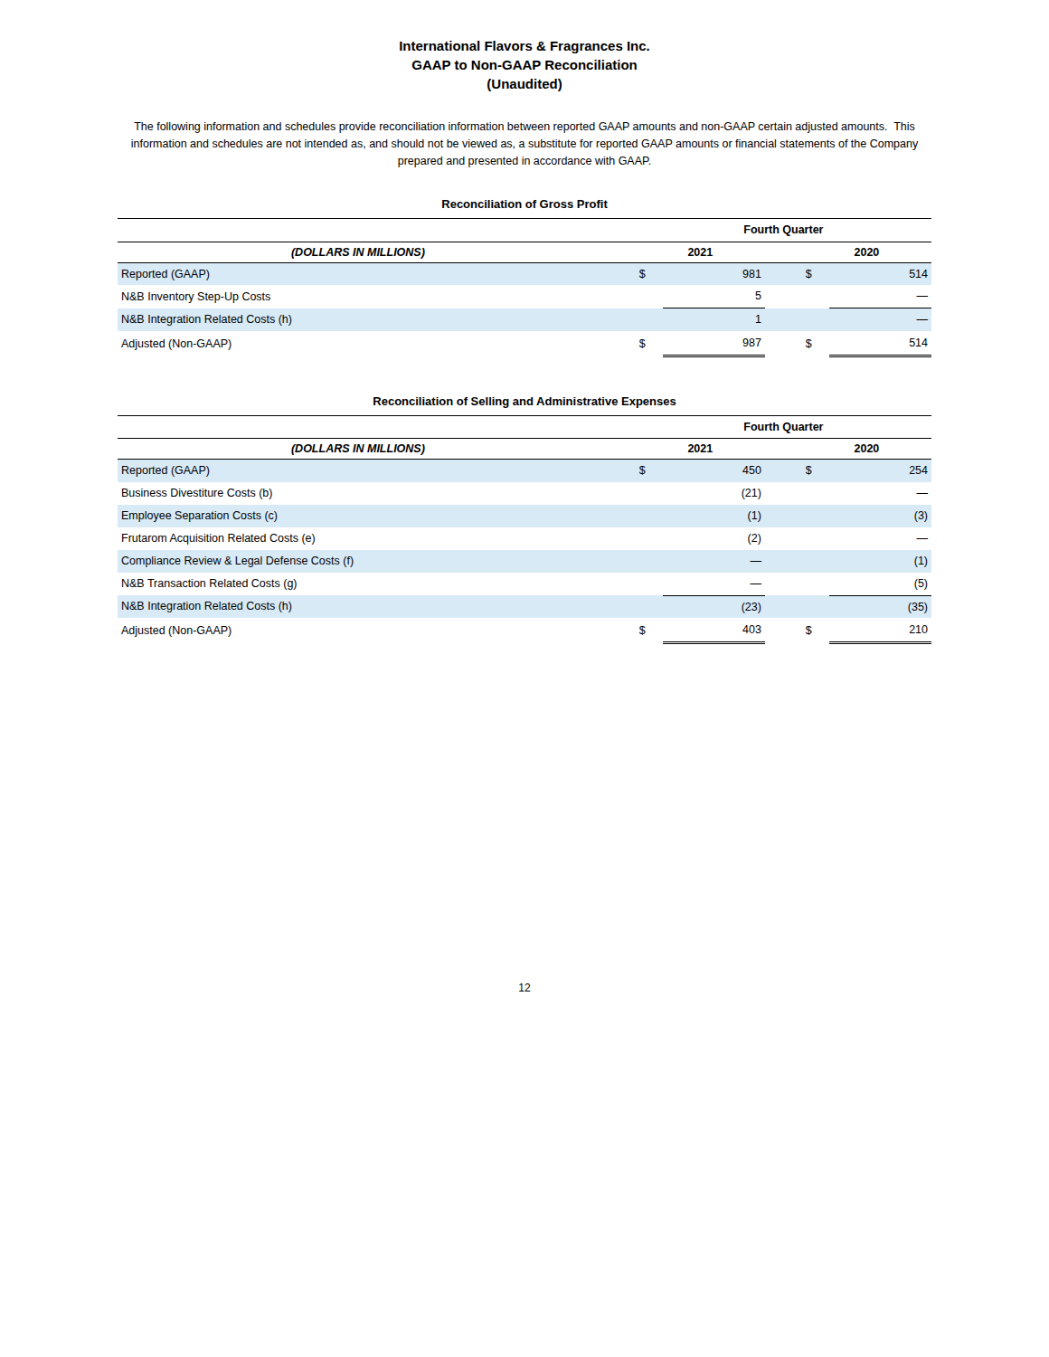International Flavors & Fragrances Inc.
GAAP to Non-GAAP Reconciliation
(Unaudited)
The following information and schedules provide reconciliation information between reported GAAP amounts and non-GAAP certain adjusted amounts. This information and schedules are not intended as, and should not be viewed as, a substitute for reported GAAP amounts or financial statements of the Company prepared and presented in accordance with GAAP.
Reconciliation of Gross Profit
| | | Fourth Quarter |
| --- | --- | --- |
| (DOLLARS IN MILLIONS) | | 2021 | | 2020 |
| Reported (GAAP) | | $ | 981 | | $ | 514 |
| N&B Inventory Step-Up Costs | | | 5 | | | — |
| N&B Integration Related Costs (h) | | | 1 | | | — |
| Adjusted (Non-GAAP) | | $ | 987 | | $ | 514 |
Reconciliation of Selling and Administrative Expenses
| | | Fourth Quarter |
| --- | --- | --- |
| (DOLLARS IN MILLIONS) | | 2021 | | 2020 |
| Reported (GAAP) | | $ | 450 | | $ | 254 |
| Business Divestiture Costs (b) | | | (21) | | | — |
| Employee Separation Costs (c) | | | (1) | | | (3) |
| Frutarom Acquisition Related Costs (e) | | | (2) | | | — |
| Compliance Review & Legal Defense Costs (f) | | | — | | | (1) |
| N&B Transaction Related Costs (g) | | | — | | | (5) |
| N&B Integration Related Costs (h) | | | (23) | | | (35) |
| Adjusted (Non-GAAP) | | $ | 403 | | $ | 210 |
12